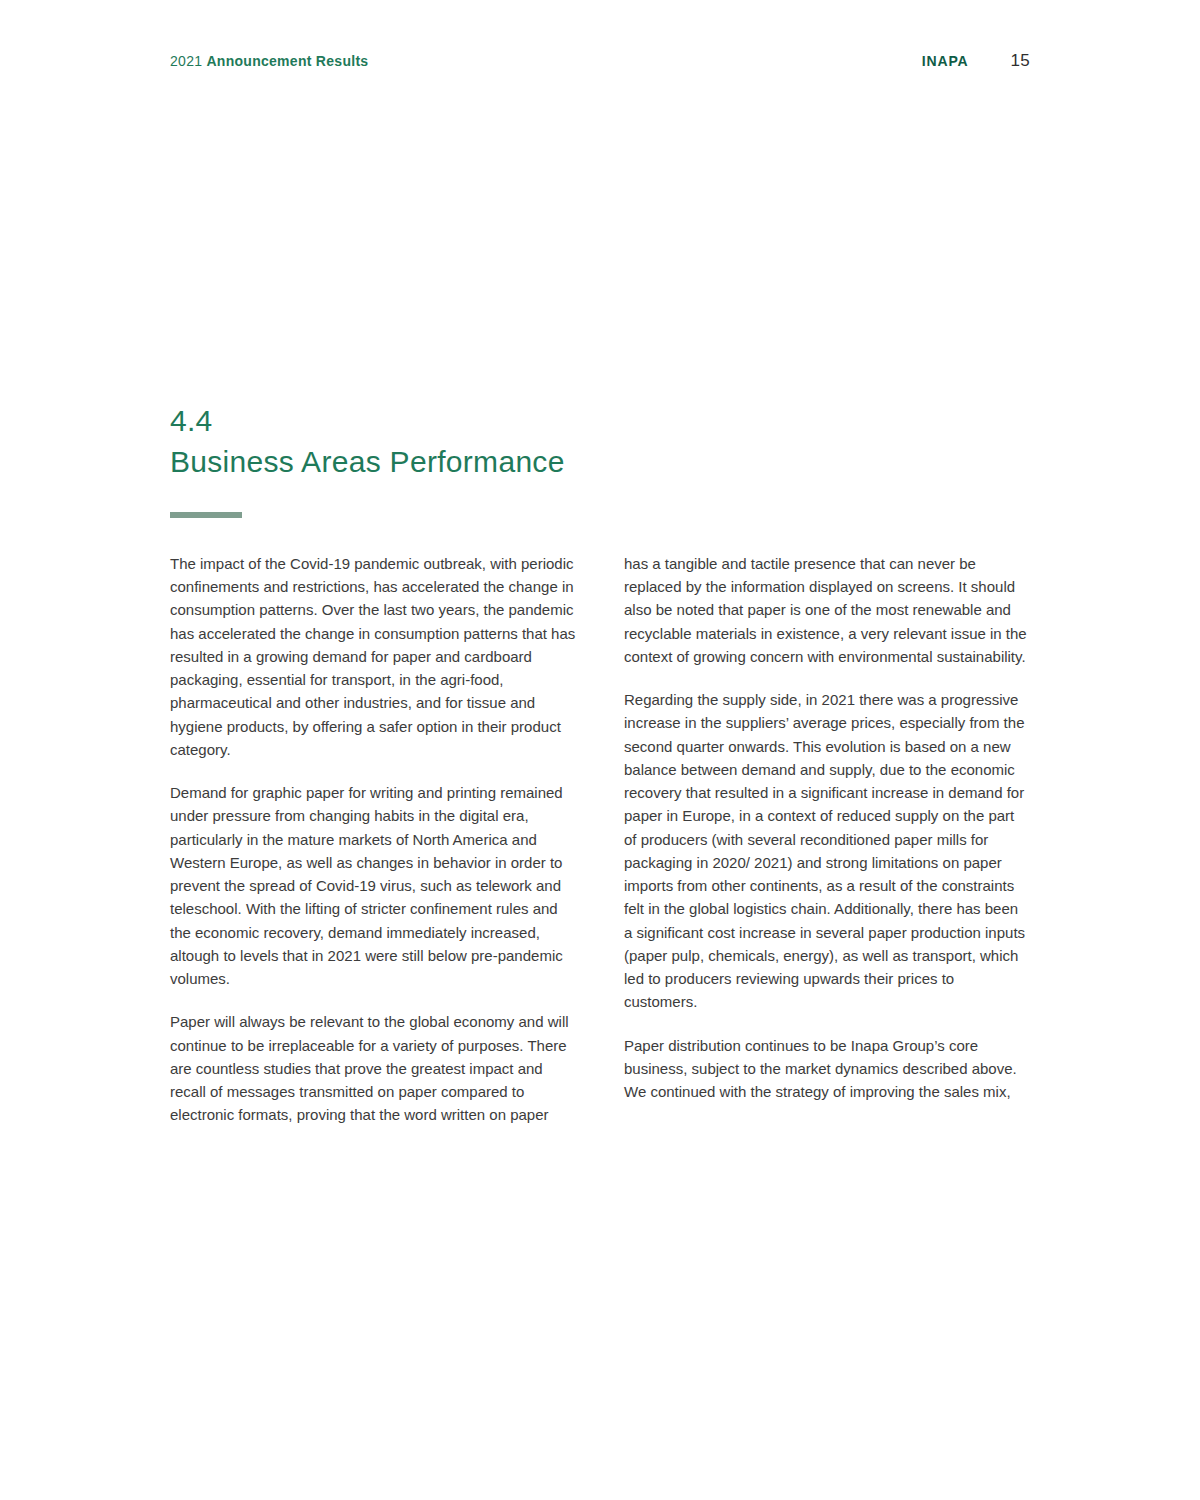2021 Announcement Results
INAPA 15
4.4
Business Areas Performance
The impact of the Covid-19 pandemic outbreak, with periodic confinements and restrictions, has accelerated the change in consumption patterns. Over the last two years, the pandemic has accelerated the change in consumption patterns that has resulted in a growing demand for paper and cardboard packaging, essential for transport, in the agri-food, pharmaceutical and other industries, and for tissue and hygiene products, by offering a safer option in their product category.
Demand for graphic paper for writing and printing remained under pressure from changing habits in the digital era, particularly in the mature markets of North America and Western Europe, as well as changes in behavior in order to prevent the spread of Covid-19 virus, such as telework and teleschool. With the lifting of stricter confinement rules and the economic recovery, demand immediately increased, altough to levels that in 2021 were still below pre-pandemic volumes.
Paper will always be relevant to the global economy and will continue to be irreplaceable for a variety of purposes. There are countless studies that prove the greatest impact and recall of messages transmitted on paper compared to electronic formats, proving that the word written on paper has a tangible and tactile presence that can never be replaced by the information displayed on screens. It should also be noted that paper is one of the most renewable and recyclable materials in existence, a very relevant issue in the context of growing concern with environmental sustainability.
Regarding the supply side, in 2021 there was a progressive increase in the suppliers’ average prices, especially from the second quarter onwards. This evolution is based on a new balance between demand and supply, due to the economic recovery that resulted in a significant increase in demand for paper in Europe, in a context of reduced supply on the part of producers (with several reconditioned paper mills for packaging in 2020/ 2021) and strong limitations on paper imports from other continents, as a result of the constraints felt in the global logistics chain. Additionally, there has been a significant cost increase in several paper production inputs (paper pulp, chemicals, energy), as well as transport, which led to producers reviewing upwards their prices to customers.
Paper distribution continues to be Inapa Group’s core business, subject to the market dynamics described above. We continued with the strategy of improving the sales mix,